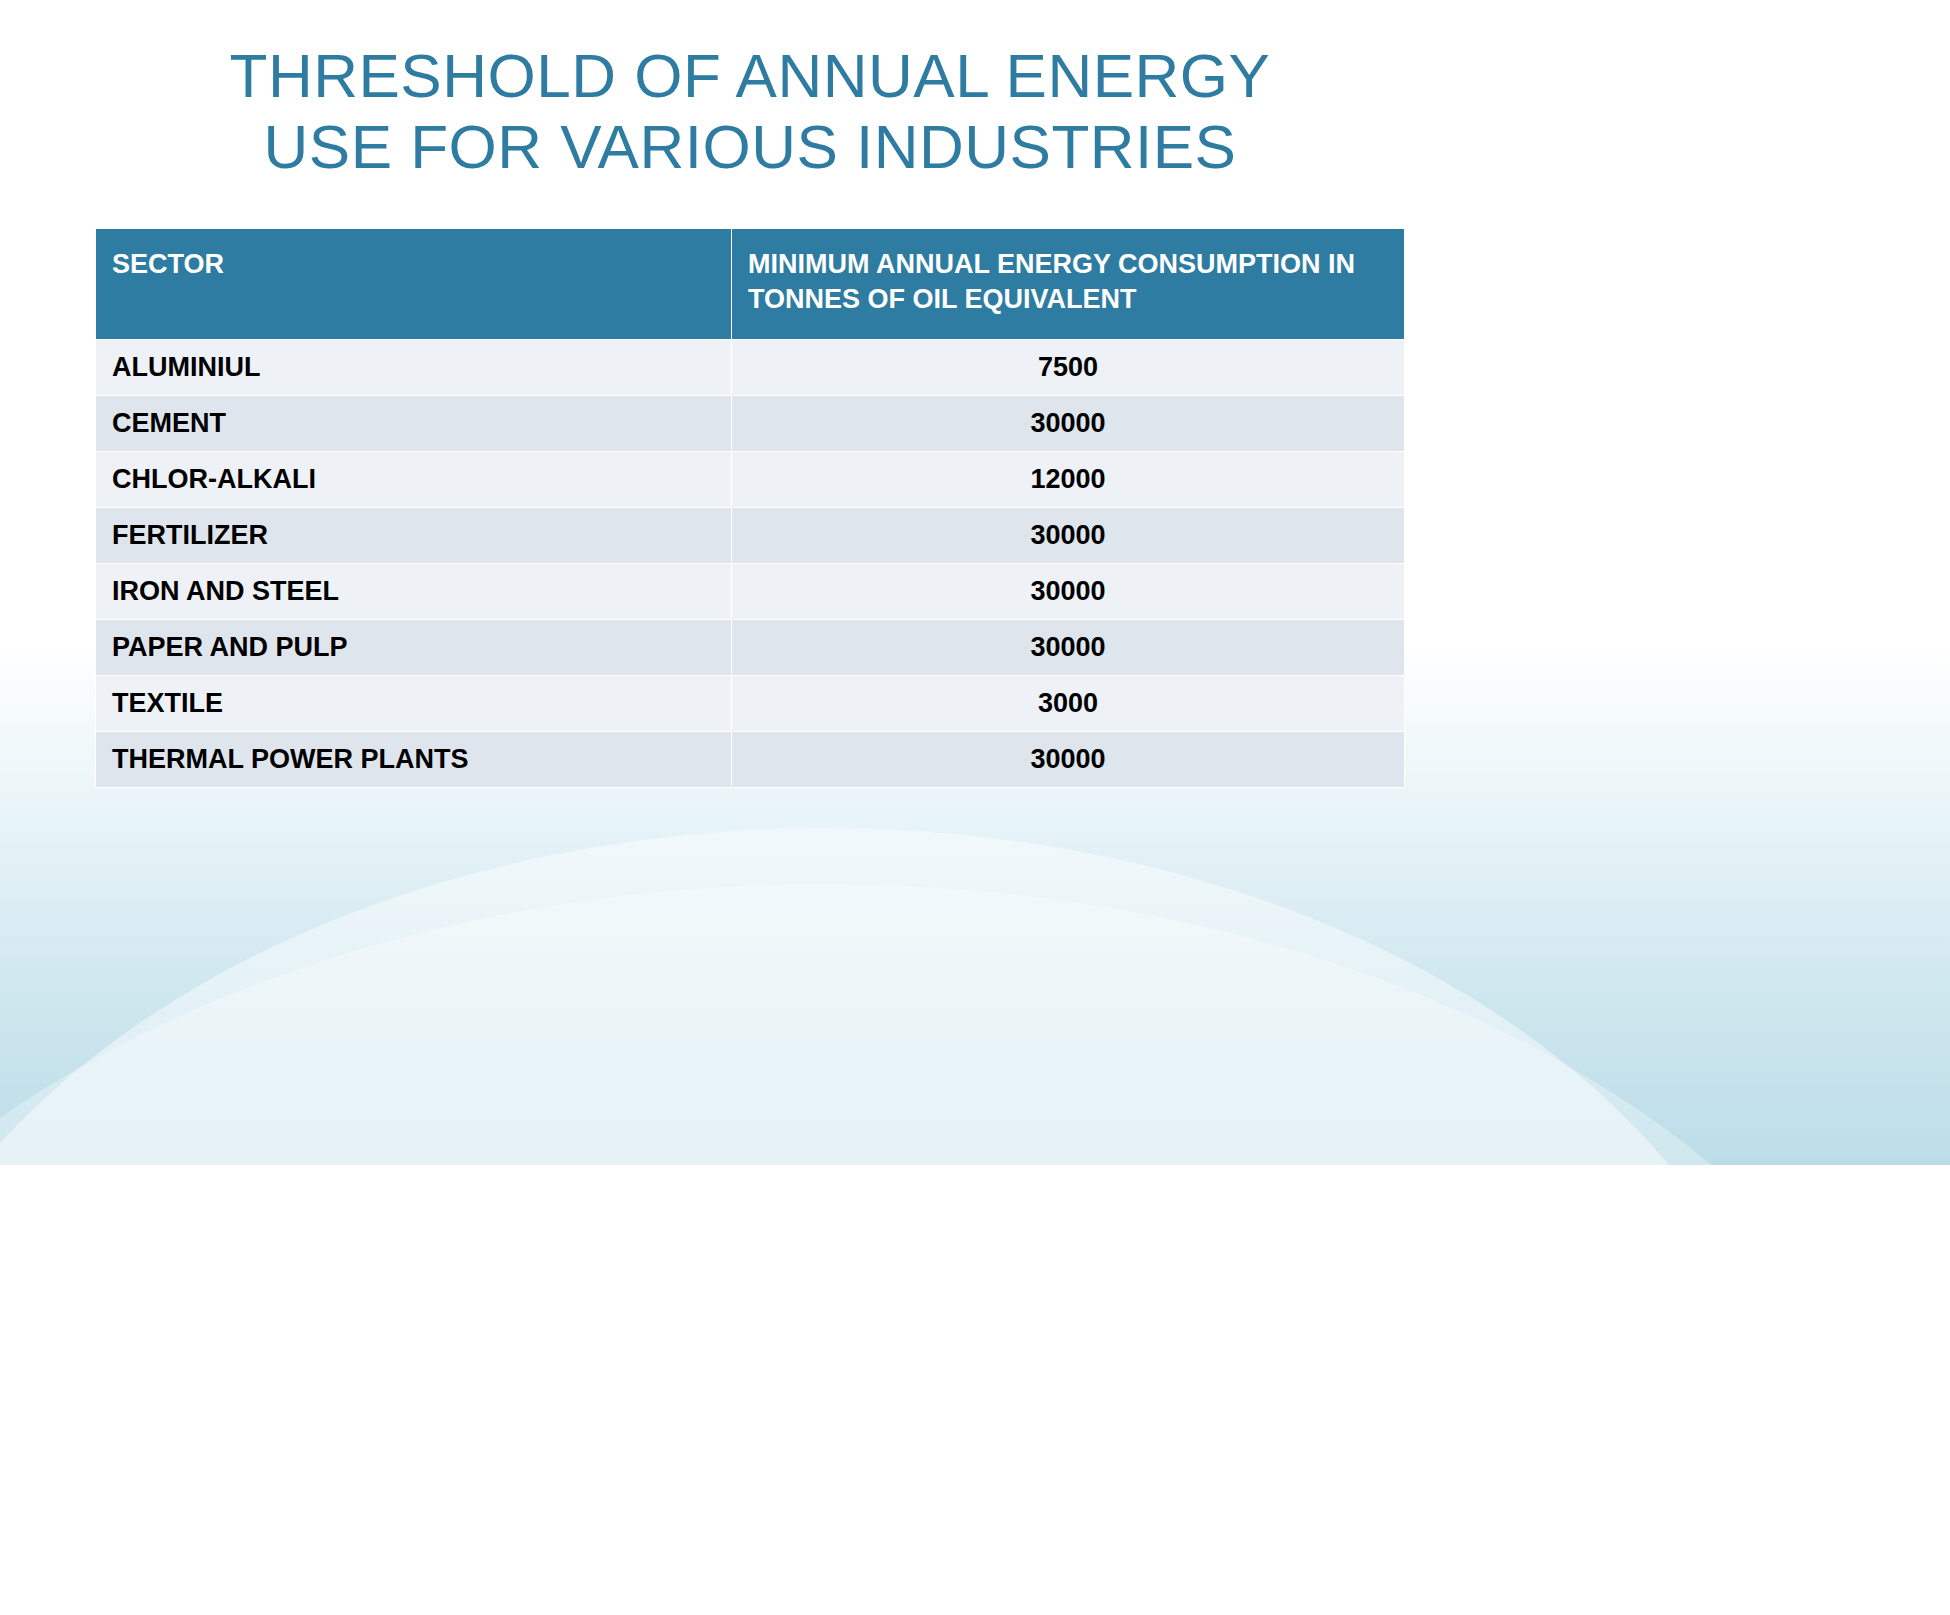THRESHOLD OF ANNUAL ENERGY
USE FOR VARIOUS INDUSTRIES
| SECTOR | MINIMUM ANNUAL ENERGY CONSUMPTION IN TONNES OF OIL EQUIVALENT |
| --- | --- |
| ALUMINIUL | 7500 |
| CEMENT | 30000 |
| CHLOR-ALKALI | 12000 |
| FERTILIZER | 30000 |
| IRON AND STEEL | 30000 |
| PAPER AND PULP | 30000 |
| TEXTILE | 3000 |
| THERMAL POWER PLANTS | 30000 |